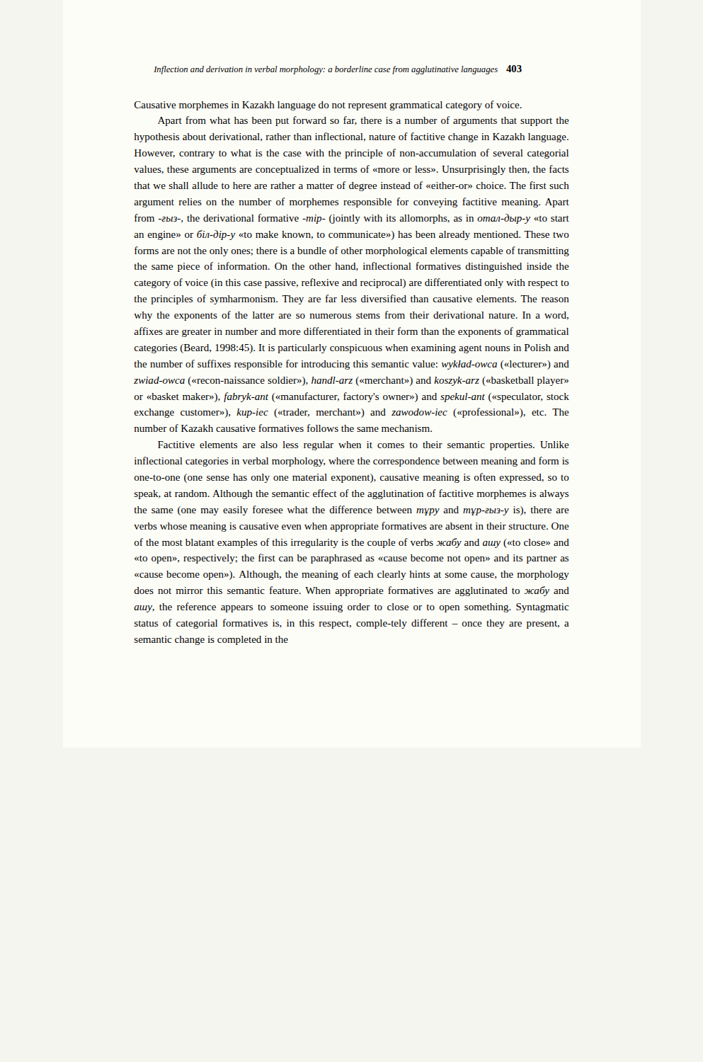Inflection and derivation in verbal morphology: a borderline case from agglutinative languages 403
Causative morphemes in Kazakh language do not represent grammatical category of voice.
Apart from what has been put forward so far, there is a number of arguments that support the hypothesis about derivational, rather than inflectional, nature of factitive change in Kazakh language. However, contrary to what is the case with the principle of non-accumulation of several categorial values, these arguments are conceptualized in terms of «more or less». Unsurprisingly then, the facts that we shall allude to here are rather a matter of degree instead of «either-or» choice. The first such argument relies on the number of morphemes responsible for conveying factitive meaning. Apart from -ғыз-, the derivational formative -mip- (jointly with its allomorphs, as in отал-дыр-у «to start an engine» or біл-дір-у «to make known, to communicate») has been already mentioned. These two forms are not the only ones; there is a bundle of other morphological elements capable of transmitting the same piece of information. On the other hand, inflectional formatives distinguished inside the category of voice (in this case passive, reflexive and reciprocal) are differentiated only with respect to the principles of symharmonism. They are far less diversified than causative elements. The reason why the exponents of the latter are so numerous stems from their derivational nature. In a word, affixes are greater in number and more differentiated in their form than the exponents of grammatical categories (Beard, 1998:45). It is particularly conspicuous when examining agent nouns in Polish and the number of suffixes responsible for introducing this semantic value: wykład-owca («lecturer») and zwiad-owca («recon-naissance soldier»), handl-arz («merchant») and koszyk-arz («basketball player» or «basket maker»), fabryk-ant («manufacturer, factory's owner») and spekul-ant («speculator, stock exchange customer»), kup-iec («trader, merchant») and zawodow-iec («professional»), etc. The number of Kazakh causative formatives follows the same mechanism.
Factitive elements are also less regular when it comes to their semantic properties. Unlike inflectional categories in verbal morphology, where the correspondence between meaning and form is one-to-one (one sense has only one material exponent), causative meaning is often expressed, so to speak, at random. Although the semantic effect of the agglutination of factitive morphemes is always the same (one may easily foresee what the difference between тұру and тұр-ғыз-у is), there are verbs whose meaning is causative even when appropriate formatives are absent in their structure. One of the most blatant examples of this irregularity is the couple of verbs жабу and ашу («to close» and «to open», respectively; the first can be paraphrased as «cause become not open» and its partner as «cause become open»). Although, the meaning of each clearly hints at some cause, the morphology does not mirror this semantic feature. When appropriate formatives are agglutinated to жабу and ашу, the reference appears to someone issuing order to close or to open something. Syntagmatic status of categorial formatives is, in this respect, comple-tely different – once they are present, a semantic change is completed in the